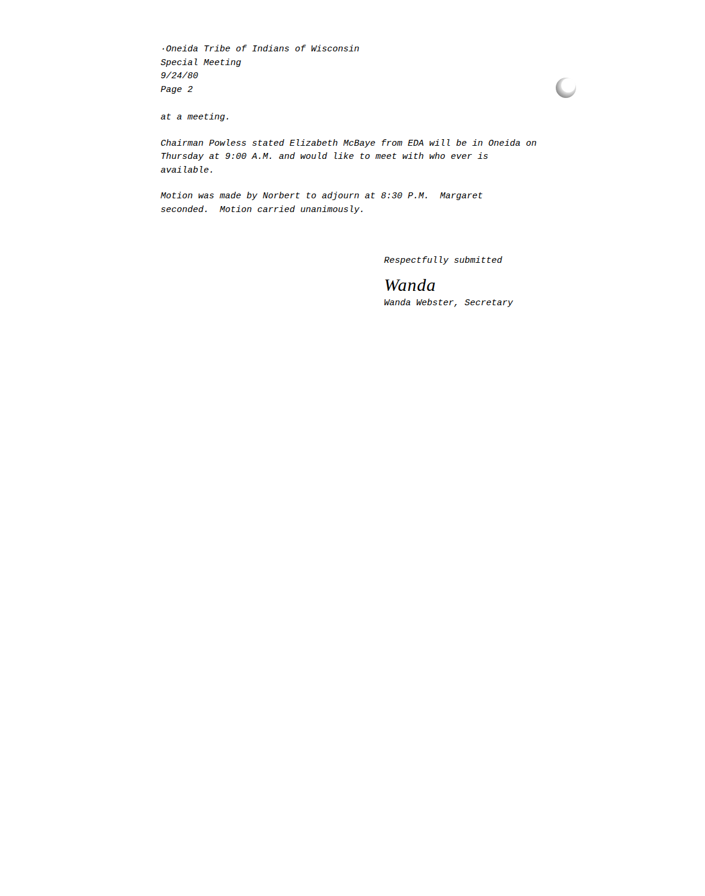·Oneida Tribe of Indians of Wisconsin
Special Meeting
9/24/80
Page 2
at a meeting.
Chairman Powless stated Elizabeth McBaye from EDA will be in Oneida on Thursday at 9:00 A.M. and would like to meet with who ever is available.
Motion was made by Norbert to adjourn at 8:30 P.M. Margaret seconded. Motion carried unanimously.
Respectfully submitted
Wanda
Wanda Webster, Secretary